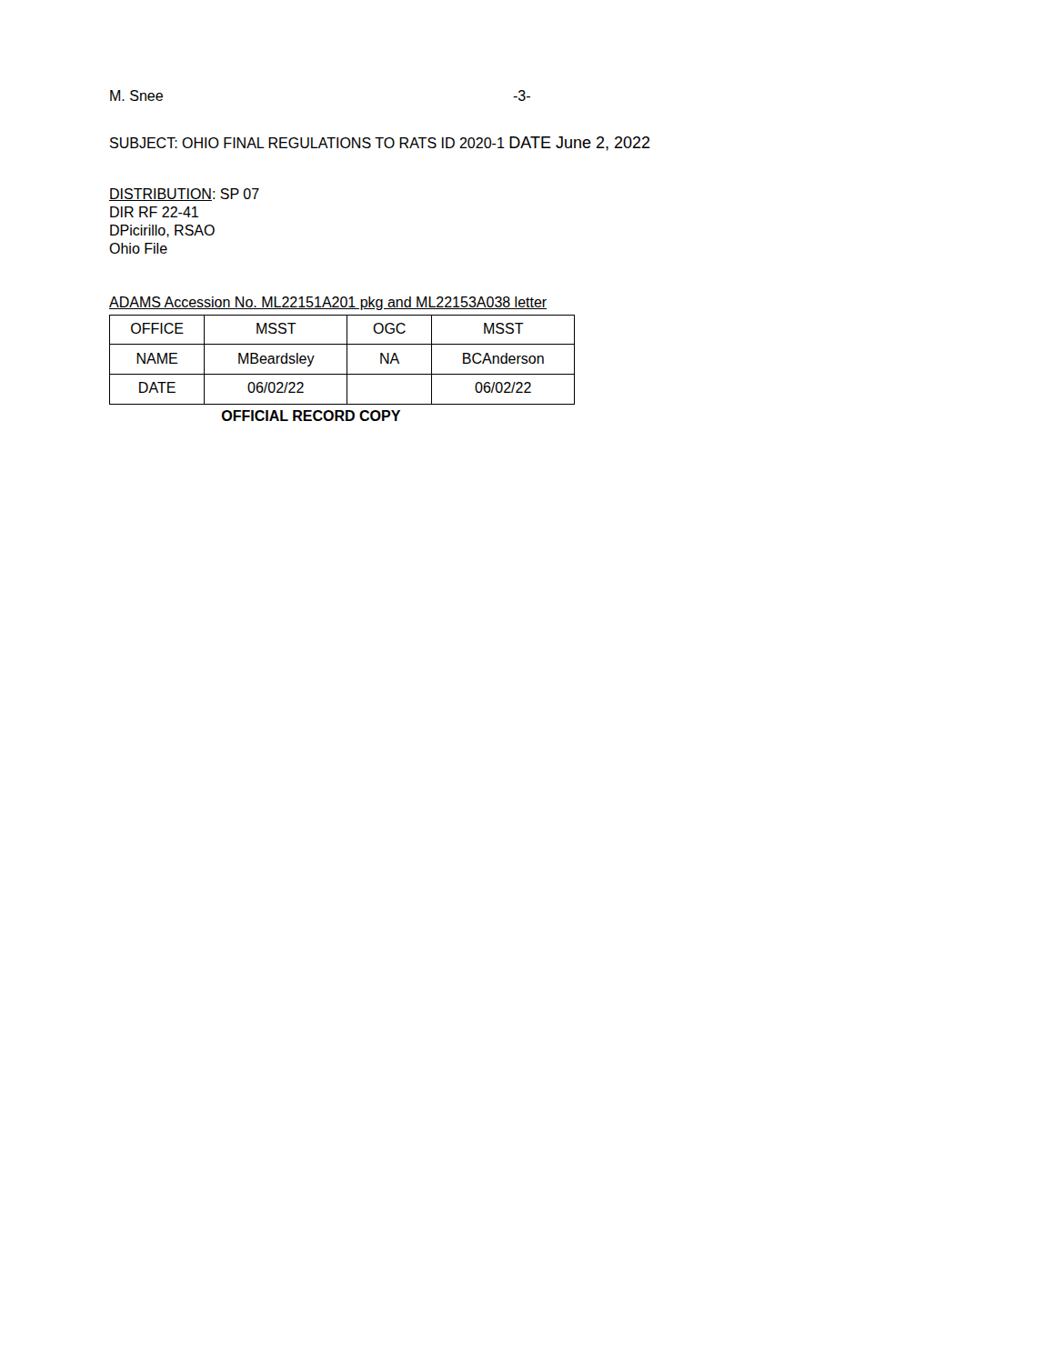M. Snee
-3-
SUBJECT: OHIO FINAL REGULATIONS TO RATS ID 2020-1 DATE June 2, 2022
DISTRIBUTION: SP 07
DIR RF 22-41
DPicirillo, RSAO
Ohio File
ADAMS Accession No. ML22151A201 pkg and ML22153A038 letter
| OFFICE | MSST | OGC | MSST |
| NAME | MBeardsley | NA | BCAnderson |
| DATE | 06/02/22 | | 06/02/22 |
OFFICIAL RECORD COPY